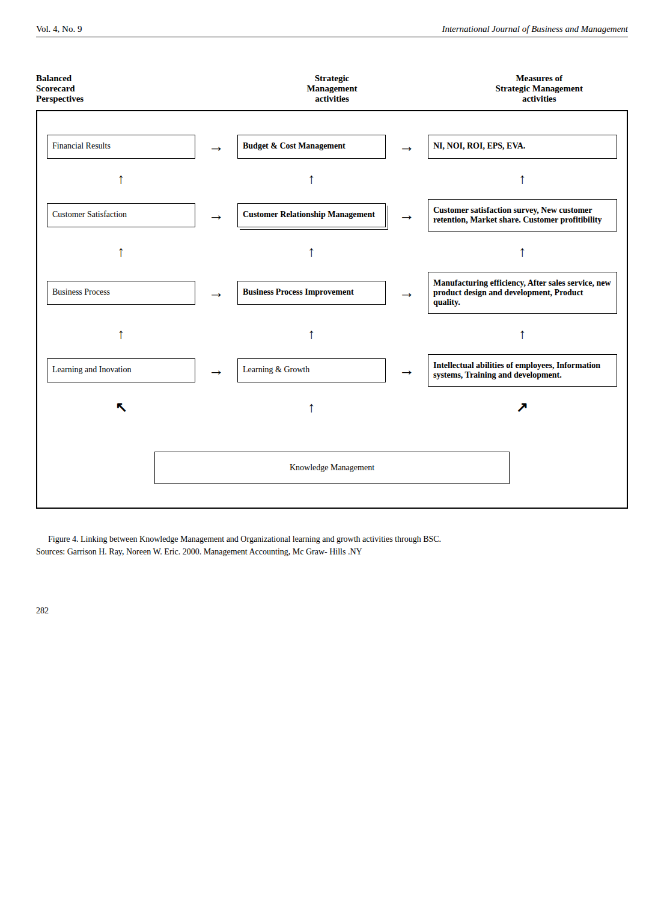Vol. 4, No. 9 International Journal of Business and Management
Balanced
Scorecard
Perspectives
Strategic
Management
activities
Measures of
Strategic Management
activities
| Financial Results | | Budget & Cost Management | | NI, NOI, ROI, EPS, EVA. |
| ↑ | | ↑ | | ↑ |
| Customer Satisfaction | | Customer Relationship Management | | Customer satisfaction survey, New customer retention, Market share. Customer profitibility |
| ↑ | | ↑ | | ↑ |
| Business Process | | Business Process Improvement | | Manufacturing efficiency, After sales service, new product design and development, Product quality. |
| ↑ | | ↑ | | ↑ |
| Learning and Inovation | | Learning & Growth | | Intellectual abilities of employees, Information systems, Training and development. |
| ↖ | | ↑ | | ↗ |
| Knowledge Management |
Figure 4. Linking between Knowledge Management and Organizational learning and growth activities through BSC. Sources: Garrison H. Ray, Noreen W. Eric. 2000. Management Accounting, Mc Graw- Hills .NY
282